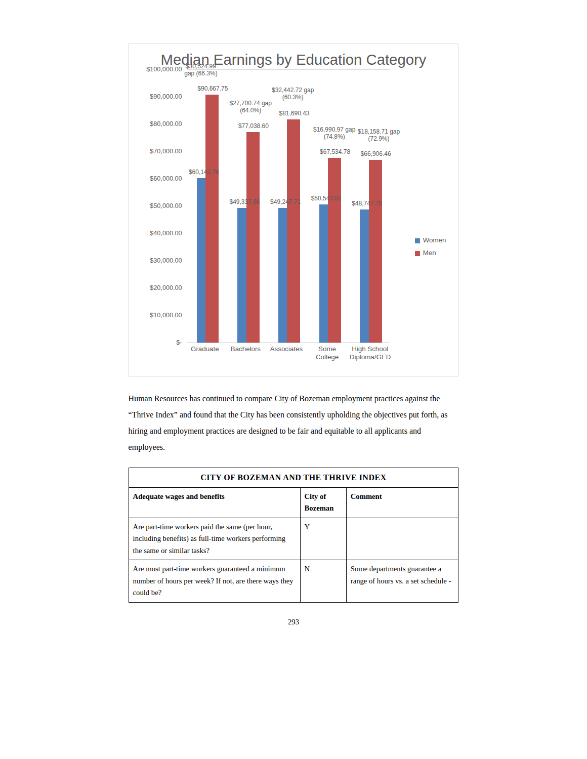Median Earnings by Education Category
$100,000.00
$90,000.00
$80,000.00
$70,000.00
$60,000.00
$50,000.00
$40,000.00
$30,000.00
$20,000.00
$10,000.00
$-
$60,142.76
$90,667.75
$30,524.99
gap (66.3%)
$49,337.86
$77,038.60
$27,700.74 gap
(64.0%)
$49,247.71
$81,690.43
$32,442.72 gap
(60.3%)
$50,543.81
$67,534.78
$16,990.97 gap
(74.8%)
$48,747.75
$66,906.46
$18,158.71 gap
(72.9%)
Graduate
Bachelors
Associates
Some College
High School
Diploma/GED
Women
Men
Human Resources has continued to compare City of Bozeman employment practices against the “Thrive Index” and found that the City has been consistently upholding the objectives put forth, as hiring and employment practices are designed to be fair and equitable to all applicants and employees.
| CITY OF BOZEMAN AND THE THRIVE INDEX |
| --- |
| Adequate wages and benefits | City of Bozeman | Comment |
| Are part-time workers paid the same (per hour, including benefits) as full-time workers performing the same or similar tasks? | Y | |
| Are most part-time workers guaranteed a minimum number of hours per week? If not, are there ways they could be? | N | Some departments guarantee a range of hours vs. a set schedule - |
293